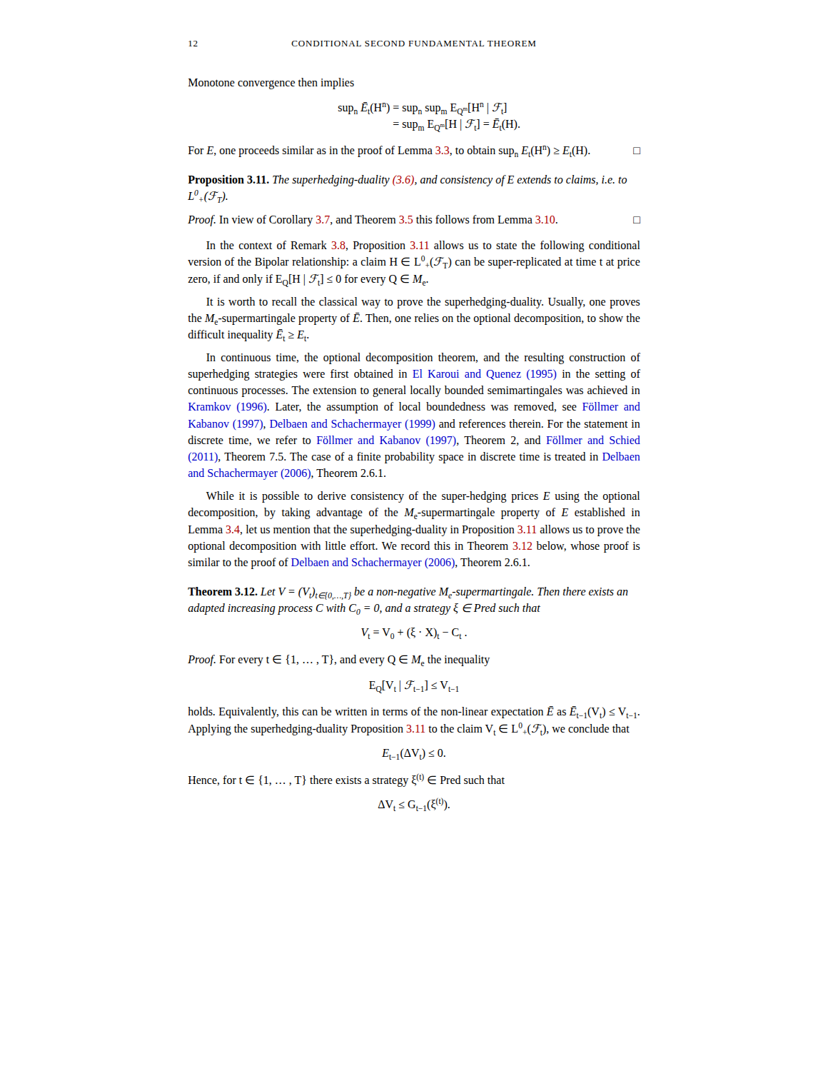12 Conditional second fundamental theorem
Monotone convergence then implies
supn Ēt(Hn) = supn supm EQm[Hn | ℱt] = supm EQm[H | ℱt] = Ēt(H).
For E, one proceeds similar as in the proof of Lemma 3.3, to obtain supn Et(Hn) ≥ Et(H).□
Proposition 3.11. The superhedging-duality (3.6), and consistency of E extends to claims, i.e. to L0+(ℱT).
Proof. In view of Corollary 3.7, and Theorem 3.5 this follows from Lemma 3.10.□
In the context of Remark 3.8, Proposition 3.11 allows us to state the following conditional version of the Bipolar relationship: a claim H ∈ L0+(ℱT) can be super-replicated at time t at price zero, if and only if EQ[H | ℱt] ≤ 0 for every Q ∈ Me.
It is worth to recall the classical way to prove the superhedging-duality. Usually, one proves the Me-supermartingale property of Ē. Then, one relies on the optional decomposition, to show the difficult inequality Ēt ≥ Et.
In continuous time, the optional decomposition theorem, and the resulting construction of superhedging strategies were first obtained in El Karoui and Quenez (1995) in the setting of continuous processes. The extension to general locally bounded semimartingales was achieved in Kramkov (1996). Later, the assumption of local boundedness was removed, see Föllmer and Kabanov (1997), Delbaen and Schachermayer (1999) and references therein. For the statement in discrete time, we refer to Föllmer and Kabanov (1997), Theorem 2, and Föllmer and Schied (2011), Theorem 7.5. The case of a finite probability space in discrete time is treated in Delbaen and Schachermayer (2006), Theorem 2.6.1.
While it is possible to derive consistency of the super-hedging prices E using the optional decomposition, by taking advantage of the Me-supermartingale property of E established in Lemma 3.4, let us mention that the superhedging-duality in Proposition 3.11 allows us to prove the optional decomposition with little effort. We record this in Theorem 3.12 below, whose proof is similar to the proof of Delbaen and Schachermayer (2006), Theorem 2.6.1.
Theorem 3.12. Let V = (Vt)t∈{0,…,T} be a non-negative Me-supermartingale. Then there exists an adapted increasing process C with C0 = 0, and a strategy ξ ∈ Pred such that
Vt = V0 + (ξ · X)t − Ct .
Proof. For every t ∈ {1, … , T}, and every Q ∈ Me the inequality
EQ[Vt | ℱt−1] ≤ Vt−1
holds. Equivalently, this can be written in terms of the non-linear expectation Ē as Ēt−1(Vt) ≤ Vt−1. Applying the superhedging-duality Proposition 3.11 to the claim Vt ∈ L0+(ℱt), we conclude that
Et−1(ΔVt) ≤ 0.
Hence, for t ∈ {1, … , T} there exists a strategy ξ(t) ∈ Pred such that
ΔVt ≤ Gt−1(ξ(t)).